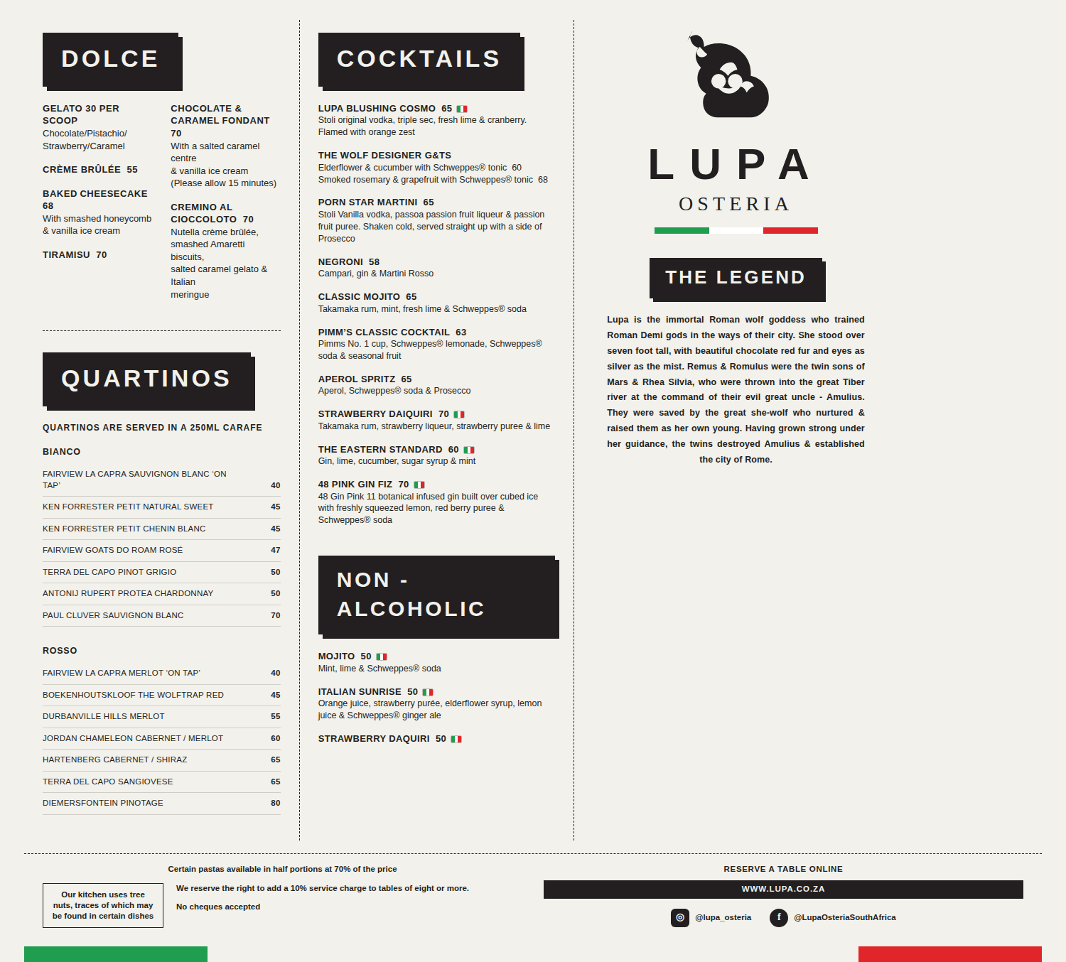Dolce
Gelato 30 per scoop Chocolate/Pistachio/ Strawberry/Caramel
Crème Brûlée 55
Baked Cheesecake 68 With smashed honeycomb & vanilla ice cream
Tiramisu 70
Chocolate & Caramel Fondant 70 With a salted caramel centre & vanilla ice cream (Please allow 15 minutes)
Cremino al Cioccoloto 70 Nutella crème brûlée, smashed Amaretti biscuits, salted caramel gelato & Italian meringue
Quartinos
Quartinos are served in a 250ml carafe
Bianco
| Fairview La Capra Sauvignon Blanc ‘On Tap’ | 40 |
| Ken Forrester Petit Natural Sweet | 45 |
| Ken Forrester Petit Chenin Blanc | 45 |
| Fairview Goats Do Roam Rosé | 47 |
| Terra Del Capo Pinot Grigio | 50 |
| Antonij Rupert Protea Chardonnay | 50 |
| Paul Cluver Sauvignon Blanc | 70 |
Rosso
| Fairview La Capra Merlot ‘On Tap’ | 40 |
| Boekenhoutskloof The Wolftrap Red | 45 |
| Durbanville Hills Merlot | 55 |
| Jordan Chameleon Cabernet / Merlot | 60 |
| Hartenberg Cabernet / Shiraz | 65 |
| Terra Del Capo Sangiovese | 65 |
| Diemersfontein Pinotage | 80 |
Cocktails
Lupa Blushing Cosmo 65
Stoli original vodka, triple sec, fresh lime & cranberry.
Flamed with orange zest
The Wolf Designer G&Ts
Elderflower & cucumber with Schweppes® tonic 60
Smoked rosemary & grapefruit with Schweppes® tonic 68
Porn Star Martini 65
Stoli Vanilla vodka, passoa passion fruit liqueur & passion fruit puree. Shaken cold, served straight up with a side of Prosecco
Negroni 58
Campari, gin & Martini Rosso
Classic Mojito 65
Takamaka rum, mint, fresh lime & Schweppes® soda
Pimm’s Classic Cocktail 63
Pimms No. 1 cup, Schweppes® lemonade, Schweppes® soda & seasonal fruit
Aperol Spritz 65
Aperol, Schweppes® soda & Prosecco
Strawberry Daiquiri 70
Takamaka rum, strawberry liqueur, strawberry puree & lime
The Eastern Standard 60
Gin, lime, cucumber, sugar syrup & mint
48 Pink Gin Fiz 70
48 Gin Pink 11 botanical infused gin built over cubed ice with freshly squeezed lemon, red berry puree & Schweppes® soda
Non -Alcoholic
Mojito 50
Mint, lime & Schweppes® soda
Italian Sunrise 50
Orange juice, strawberry purée, elderflower syrup, lemon juice & Schweppes® ginger ale
Strawberry Daquiri 50
LUPA
OSTERIA
The Legend
Lupa is the immortal Roman wolf goddess who trained Roman Demi gods in the ways of their city. She stood over seven foot tall, with beautiful chocolate red fur and eyes as silver as the mist. Remus & Romulus were the twin sons of Mars & Rhea Silvia, who were thrown into the great Tiber river at the command of their evil great uncle - Amulius. They were saved by the great she-wolf who nurtured & raised them as her own young. Having grown strong under her guidance, the twins destroyed Amulius & established the city of Rome.
Certain pastas available in half portions at 70% of the price
Our kitchen uses tree nuts, traces of which may be found in certain dishes
We reserve the right to add a 10% service charge to tables of eight or more.
No cheques accepted
Reserve a table online
WWW.LUPA.CO.ZA
◎@lupa_osteria f@LupaOsteriaSouthAfrica